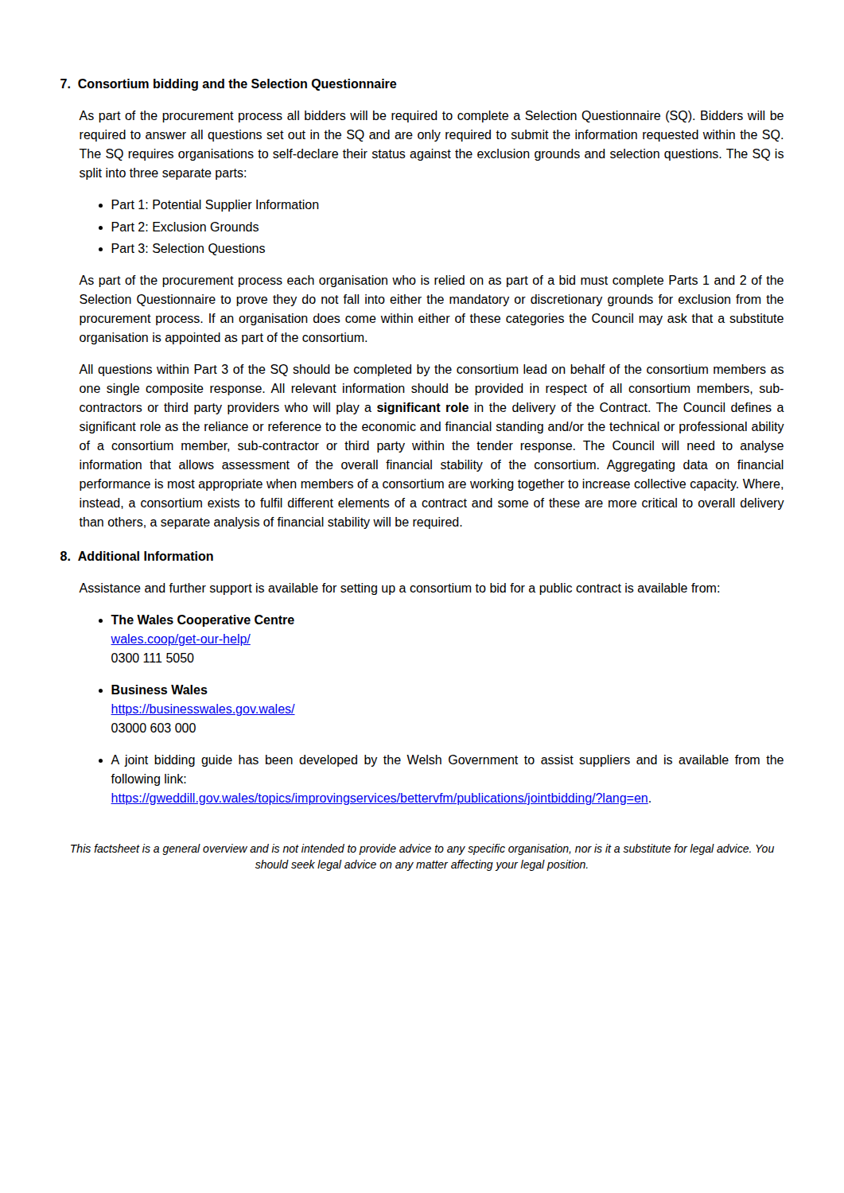7. Consortium bidding and the Selection Questionnaire
As part of the procurement process all bidders will be required to complete a Selection Questionnaire (SQ). Bidders will be required to answer all questions set out in the SQ and are only required to submit the information requested within the SQ. The SQ requires organisations to self-declare their status against the exclusion grounds and selection questions. The SQ is split into three separate parts:
Part 1: Potential Supplier Information
Part 2: Exclusion Grounds
Part 3: Selection Questions
As part of the procurement process each organisation who is relied on as part of a bid must complete Parts 1 and 2 of the Selection Questionnaire to prove they do not fall into either the mandatory or discretionary grounds for exclusion from the procurement process. If an organisation does come within either of these categories the Council may ask that a substitute organisation is appointed as part of the consortium.
All questions within Part 3 of the SQ should be completed by the consortium lead on behalf of the consortium members as one single composite response. All relevant information should be provided in respect of all consortium members, sub-contractors or third party providers who will play a significant role in the delivery of the Contract. The Council defines a significant role as the reliance or reference to the economic and financial standing and/or the technical or professional ability of a consortium member, sub-contractor or third party within the tender response. The Council will need to analyse information that allows assessment of the overall financial stability of the consortium. Aggregating data on financial performance is most appropriate when members of a consortium are working together to increase collective capacity. Where, instead, a consortium exists to fulfil different elements of a contract and some of these are more critical to overall delivery than others, a separate analysis of financial stability will be required.
8. Additional Information
Assistance and further support is available for setting up a consortium to bid for a public contract is available from:
The Wales Cooperative Centre
wales.coop/get-our-help/
0300 111 5050
Business Wales
https://businesswales.gov.wales/
03000 603 000
A joint bidding guide has been developed by the Welsh Government to assist suppliers and is available from the following link:
https://gweddill.gov.wales/topics/improvingservices/bettervfm/publications/jointbidding/?lang=en.
This factsheet is a general overview and is not intended to provide advice to any specific organisation, nor is it a substitute for legal advice. You should seek legal advice on any matter affecting your legal position.